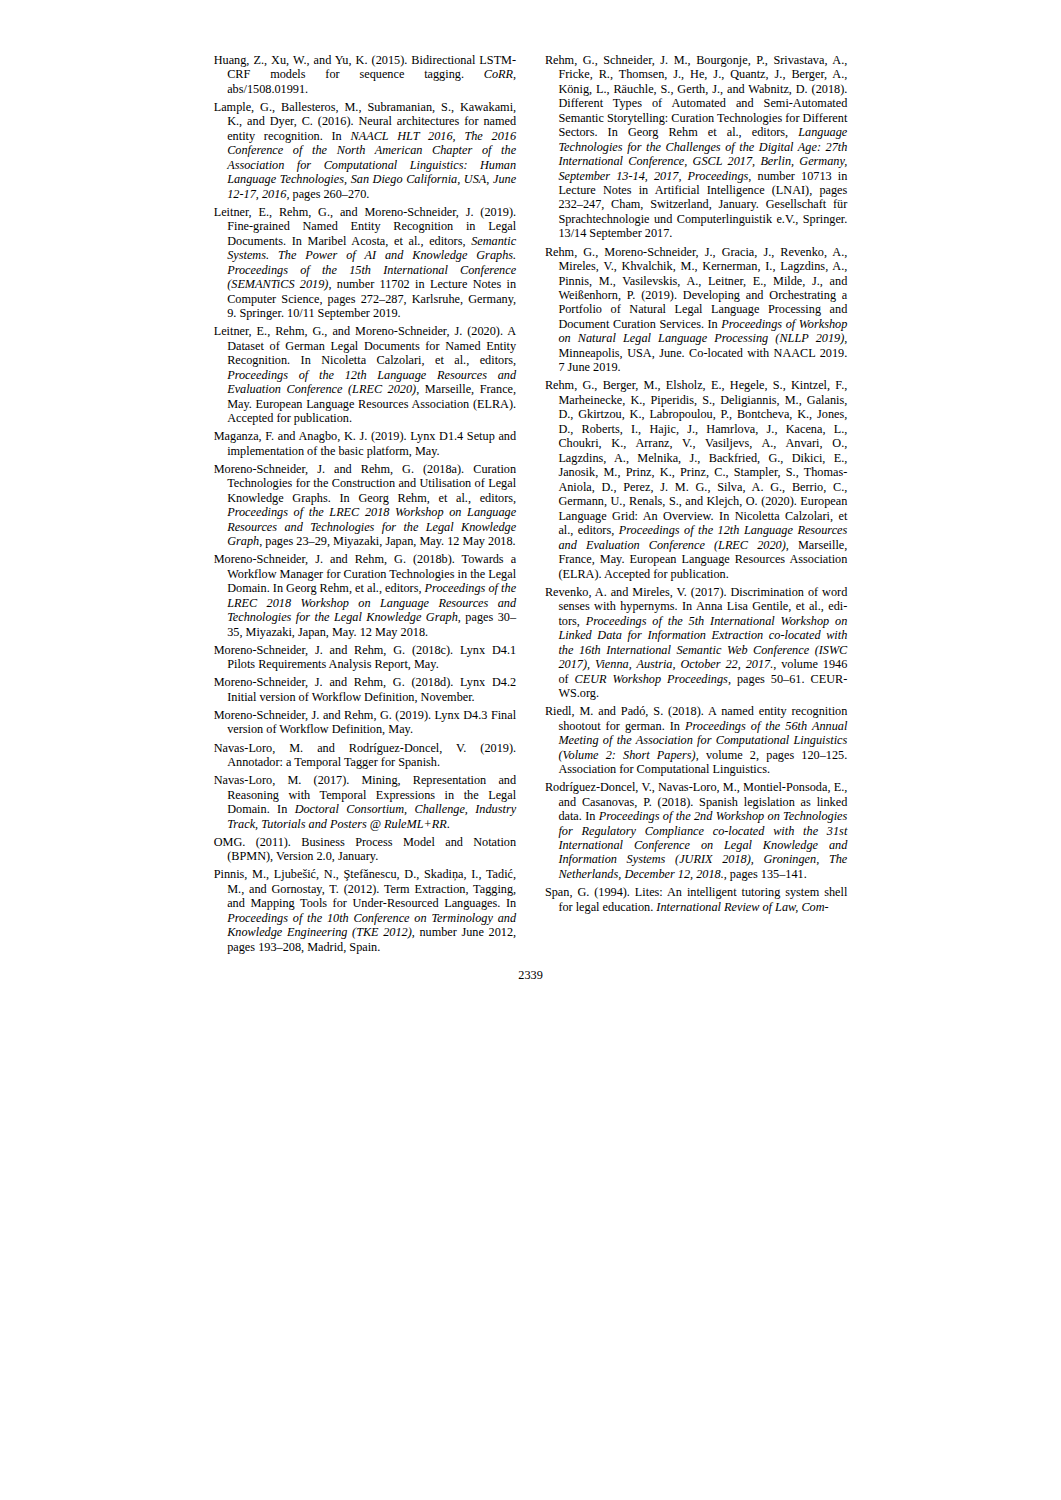Huang, Z., Xu, W., and Yu, K. (2015). Bidirectional LSTM-CRF models for sequence tagging. CoRR, abs/1508.01991.
Lample, G., Ballesteros, M., Subramanian, S., Kawakami, K., and Dyer, C. (2016). Neural architectures for named entity recognition. In NAACL HLT 2016, The 2016 Conference of the North American Chapter of the Association for Computational Linguistics: Human Language Technologies, San Diego California, USA, June 12-17, 2016, pages 260–270.
Leitner, E., Rehm, G., and Moreno-Schneider, J. (2019). Fine-grained Named Entity Recognition in Legal Documents. In Maribel Acosta, et al., editors, Semantic Systems. The Power of AI and Knowledge Graphs. Proceedings of the 15th International Conference (SEMANTiCS 2019), number 11702 in Lecture Notes in Computer Science, pages 272–287, Karlsruhe, Germany, 9. Springer. 10/11 September 2019.
Leitner, E., Rehm, G., and Moreno-Schneider, J. (2020). A Dataset of German Legal Documents for Named Entity Recognition. In Nicoletta Calzolari, et al., editors, Proceedings of the 12th Language Resources and Evaluation Conference (LREC 2020), Marseille, France, May. European Language Resources Association (ELRA). Accepted for publication.
Maganza, F. and Anagbo, K. J. (2019). Lynx D1.4 Setup and implementation of the basic platform, May.
Moreno-Schneider, J. and Rehm, G. (2018a). Curation Technologies for the Construction and Utilisation of Legal Knowledge Graphs. In Georg Rehm, et al., editors, Proceedings of the LREC 2018 Workshop on Language Resources and Technologies for the Legal Knowledge Graph, pages 23–29, Miyazaki, Japan, May. 12 May 2018.
Moreno-Schneider, J. and Rehm, G. (2018b). Towards a Workflow Manager for Curation Technologies in the Legal Domain. In Georg Rehm, et al., editors, Proceedings of the LREC 2018 Workshop on Language Resources and Technologies for the Legal Knowledge Graph, pages 30–35, Miyazaki, Japan, May. 12 May 2018.
Moreno-Schneider, J. and Rehm, G. (2018c). Lynx D4.1 Pilots Requirements Analysis Report, May.
Moreno-Schneider, J. and Rehm, G. (2018d). Lynx D4.2 Initial version of Workflow Definition, November.
Moreno-Schneider, J. and Rehm, G. (2019). Lynx D4.3 Final version of Workflow Definition, May.
Navas-Loro, M. and Rodríguez-Doncel, V. (2019). Annotador: a Temporal Tagger for Spanish.
Navas-Loro, M. (2017). Mining, Representation and Reasoning with Temporal Expressions in the Legal Domain. In Doctoral Consortium, Challenge, Industry Track, Tutorials and Posters @ RuleML+RR.
OMG. (2011). Business Process Model and Notation (BPMN), Version 2.0, January.
Pinnis, M., Ljubešić, N., Ştefănescu, D., Skadiņa, I., Tadić, M., and Gornostay, T. (2012). Term Extraction, Tagging, and Mapping Tools for Under-Resourced Languages. In Proceedings of the 10th Conference on Terminology and Knowledge Engineering (TKE 2012), number June 2012, pages 193–208, Madrid, Spain.
Rehm, G., Schneider, J. M., Bourgonje, P., Srivastava, A., Fricke, R., Thomsen, J., He, J., Quantz, J., Berger, A., König, L., Räuchle, S., Gerth, J., and Wabnitz, D. (2018). Different Types of Automated and Semi-Automated Semantic Storytelling: Curation Technologies for Different Sectors. In Georg Rehm et al., editors, Language Technologies for the Challenges of the Digital Age: 27th International Conference, GSCL 2017, Berlin, Germany, September 13-14, 2017, Proceedings, number 10713 in Lecture Notes in Artificial Intelligence (LNAI), pages 232–247, Cham, Switzerland, January. Gesellschaft für Sprachtechnologie und Computerlinguistik e.V., Springer. 13/14 September 2017.
Rehm, G., Moreno-Schneider, J., Gracia, J., Revenko, A., Mireles, V., Khvalchik, M., Kernerman, I., Lagzdins, A., Pinnis, M., Vasilevskis, A., Leitner, E., Milde, J., and Weißenhorn, P. (2019). Developing and Orchestrating a Portfolio of Natural Legal Language Processing and Document Curation Services. In Proceedings of Workshop on Natural Legal Language Processing (NLLP 2019), Minneapolis, USA, June. Co-located with NAACL 2019. 7 June 2019.
Rehm, G., Berger, M., Elsholz, E., Hegele, S., Kintzel, F., Marheinecke, K., Piperidis, S., Deligiannis, M., Galanis, D., Gkirtzou, K., Labropoulou, P., Bontcheva, K., Jones, D., Roberts, I., Hajic, J., Hamrlova, J., Kacena, L., Choukri, K., Arranz, V., Vasiljevs, A., Anvari, O., Lagzdins, A., Melnika, J., Backfried, G., Dikici, E., Janosik, M., Prinz, K., Prinz, C., Stampler, S., Thomas-Aniola, D., Perez, J. M. G., Silva, A. G., Berrio, C., Germann, U., Renals, S., and Klejch, O. (2020). European Language Grid: An Overview. In Nicoletta Calzolari, et al., editors, Proceedings of the 12th Language Resources and Evaluation Conference (LREC 2020), Marseille, France, May. European Language Resources Association (ELRA). Accepted for publication.
Revenko, A. and Mireles, V. (2017). Discrimination of word senses with hypernyms. In Anna Lisa Gentile, et al., editors, Proceedings of the 5th International Workshop on Linked Data for Information Extraction co-located with the 16th International Semantic Web Conference (ISWC 2017), Vienna, Austria, October 22, 2017., volume 1946 of CEUR Workshop Proceedings, pages 50–61. CEUR-WS.org.
Riedl, M. and Padó, S. (2018). A named entity recognition shootout for german. In Proceedings of the 56th Annual Meeting of the Association for Computational Linguistics (Volume 2: Short Papers), volume 2, pages 120–125. Association for Computational Linguistics.
Rodríguez-Doncel, V., Navas-Loro, M., Montiel-Ponsoda, E., and Casanovas, P. (2018). Spanish legislation as linked data. In Proceedings of the 2nd Workshop on Technologies for Regulatory Compliance co-located with the 31st International Conference on Legal Knowledge and Information Systems (JURIX 2018), Groningen, The Netherlands, December 12, 2018., pages 135–141.
Span, G. (1994). Lites: An intelligent tutoring system shell for legal education. International Review of Law, Com-
2339